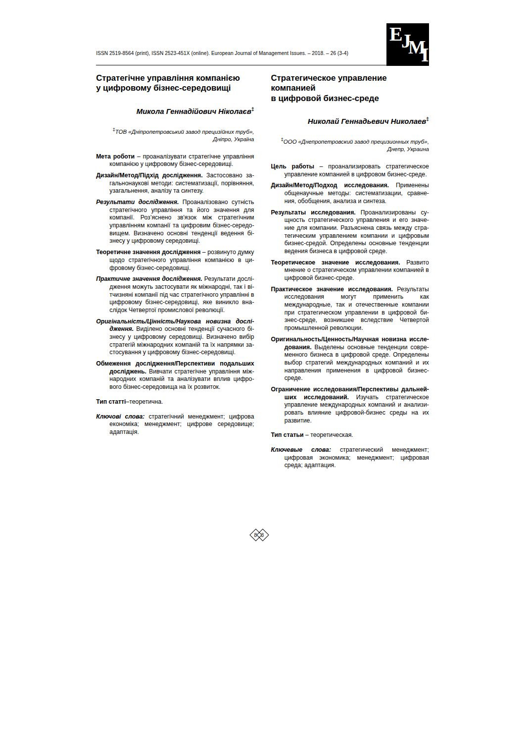E J M I
ISSN 2519-8564 (print), ISSN 2523-451X (online). European Journal of Management Issues. – 2018. – 26 (3-4)
Стратегічне управління компанією
у цифровому бізнес-середовищі
Микола Геннадійович Ніколаєв‡
‡ТОВ «Дніпропетровський завод прецизійних труб»,
Дніпро, Україна
Мета роботи – проаналізувати стратегічне управління компанією у цифровому бізнес-середовищі.
Дизайн/Метод/Підхід дослідження. Застосовано загальнонаукові методи: систематизації, порівняння, узагальнення, аналізу та синтезу.
Результати дослідження. Проаналізовано сутність стратегічного управління та його значення для компанії. Роз’яснено зв'язок між стратегічним управлінням компанії та цифровим бізнес-середовищем. Визначено основні тенденції ведення бізнесу у цифровому середовищі.
Теоретичне значення дослідження – розвинуто думку щодо стратегічного управління компанією в цифровому бізнес-середовищі.
Практичне значення дослідження. Результати дослідження можуть застосувати як міжнародні, так і вітчизняні компанії під час стратегічного управлінні в цифровому бізнес-середовищі, яке виникло внаслідок Четвертої промислової революції.
Оригінальність/Цінність/Наукова новизна дослідження. Виділено основні тенденції сучасного бізнесу у цифровому середовищі. Визначено вибір стратегій міжнародних компаній та їх напрямки застосування у цифровому бізнес-середовищі.
Обмеження дослідження/Перспективи подальших досліджень. Вивчати стратегічне управління міжнародних компаній та аналізувати вплив цифрового бізнес-середовища на їх розвиток.
Тип статті–теоретична.
Ключові слова: стратегічний менеджмент; цифрова економіка; менеджмент; цифрове середовище; адаптація.
Стратегическое управление компанией
в цифровой бизнес-среде
Николай Геннадьевич Николаев‡
‡ООО «Днепропетровский завод прецизионных труб»,
Днепр, Украина
Цель работы – проанализировать стратегическое управление компанией в цифровом бизнес-среде.
Дизайн/Метод/Подход исследования. Применены общенаучные методы: систематизации, сравнения, обобщения, анализа и синтеза.
Результаты исследования. Проанализированы сущность стратегического управления и его значение для компании. Разъяснена связь между стратегическим управлением компании и цифровым бизнес-средой. Определены основные тенденции ведения бизнеса в цифровой среде.
Теоретическое значение исследования. Развито мнение о стратегическом управлении компанией в цифровой бизнес-среде.
Практическое значение исследования. Результаты исследования могут применить как международные, так и отечественные компании при стратегическом управлении в цифровой бизнес-среде, возникшее вследствие Четвертой промышленной революции.
Оригинальность/Ценность/Научная новизна исследования. Выделены основные тенденции современного бизнеса в цифровой среде. Определены выбор стратегий международных компаний и их направления применения в цифровой бизнес-среде.
Ограничение исследования/Перспективы дальнейших исследований. Изучать стратегическое управление международных компаний и анализировать влияние цифровой-бизнес среды на их развитие.
Тип статьи – теоретическая.
Ключевые слова: стратегический менеджмент; цифровая экономика; менеджмент; цифровая среда; адаптация.
8 3